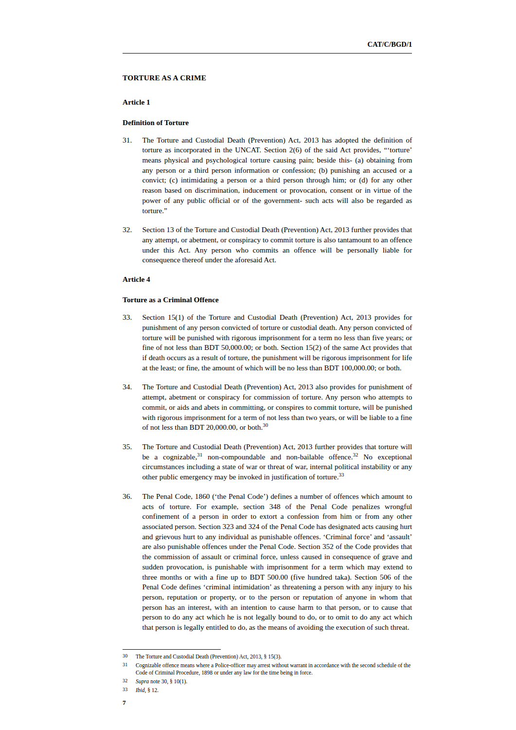CAT/C/BGD/1
TORTURE AS A CRIME
Article 1
Definition of Torture
31. The Torture and Custodial Death (Prevention) Act, 2013 has adopted the definition of torture as incorporated in the UNCAT. Section 2(6) of the said Act provides, “‘torture’ means physical and psychological torture causing pain; beside this- (a) obtaining from any person or a third person information or confession; (b) punishing an accused or a convict; (c) intimidating a person or a third person through him; or (d) for any other reason based on discrimination, inducement or provocation, consent or in virtue of the power of any public official or of the government- such acts will also be regarded as torture.”
32. Section 13 of the Torture and Custodial Death (Prevention) Act, 2013 further provides that any attempt, or abetment, or conspiracy to commit torture is also tantamount to an offence under this Act. Any person who commits an offence will be personally liable for consequence thereof under the aforesaid Act.
Article 4
Torture as a Criminal Offence
33. Section 15(1) of the Torture and Custodial Death (Prevention) Act, 2013 provides for punishment of any person convicted of torture or custodial death. Any person convicted of torture will be punished with rigorous imprisonment for a term no less than five years; or fine of not less than BDT 50,000.00; or both. Section 15(2) of the same Act provides that if death occurs as a result of torture, the punishment will be rigorous imprisonment for life at the least; or fine, the amount of which will be no less than BDT 100,000.00; or both.
34. The Torture and Custodial Death (Prevention) Act, 2013 also provides for punishment of attempt, abetment or conspiracy for commission of torture. Any person who attempts to commit, or aids and abets in committing, or conspires to commit torture, will be punished with rigorous imprisonment for a term of not less than two years, or will be liable to a fine of not less than BDT 20,000.00, or both.30
35. The Torture and Custodial Death (Prevention) Act, 2013 further provides that torture will be a cognizable,31 non-compoundable and non-bailable offence.32 No exceptional circumstances including a state of war or threat of war, internal political instability or any other public emergency may be invoked in justification of torture.33
36. The Penal Code, 1860 (‘the Penal Code’) defines a number of offences which amount to acts of torture. For example, section 348 of the Penal Code penalizes wrongful confinement of a person in order to extort a confession from him or from any other associated person. Section 323 and 324 of the Penal Code has designated acts causing hurt and grievous hurt to any individual as punishable offences. ‘Criminal force’ and ‘assault’ are also punishable offences under the Penal Code. Section 352 of the Code provides that the commission of assault or criminal force, unless caused in consequence of grave and sudden provocation, is punishable with imprisonment for a term which may extend to three months or with a fine up to BDT 500.00 (five hundred taka). Section 506 of the Penal Code defines ‘criminal intimidation’ as threatening a person with any injury to his person, reputation or property, or to the person or reputation of anyone in whom that person has an interest, with an intention to cause harm to that person, or to cause that person to do any act which he is not legally bound to do, or to omit to do any act which that person is legally entitled to do, as the means of avoiding the execution of such threat.
30 The Torture and Custodial Death (Prevention) Act, 2013, § 15(3).
31 Cognizable offence means where a Police-officer may arrest without warrant in accordance with the second schedule of the Code of Criminal Procedure, 1898 or under any law for the time being in force.
32 Supra note 30, § 10(1).
33 Ibid, § 12.
7